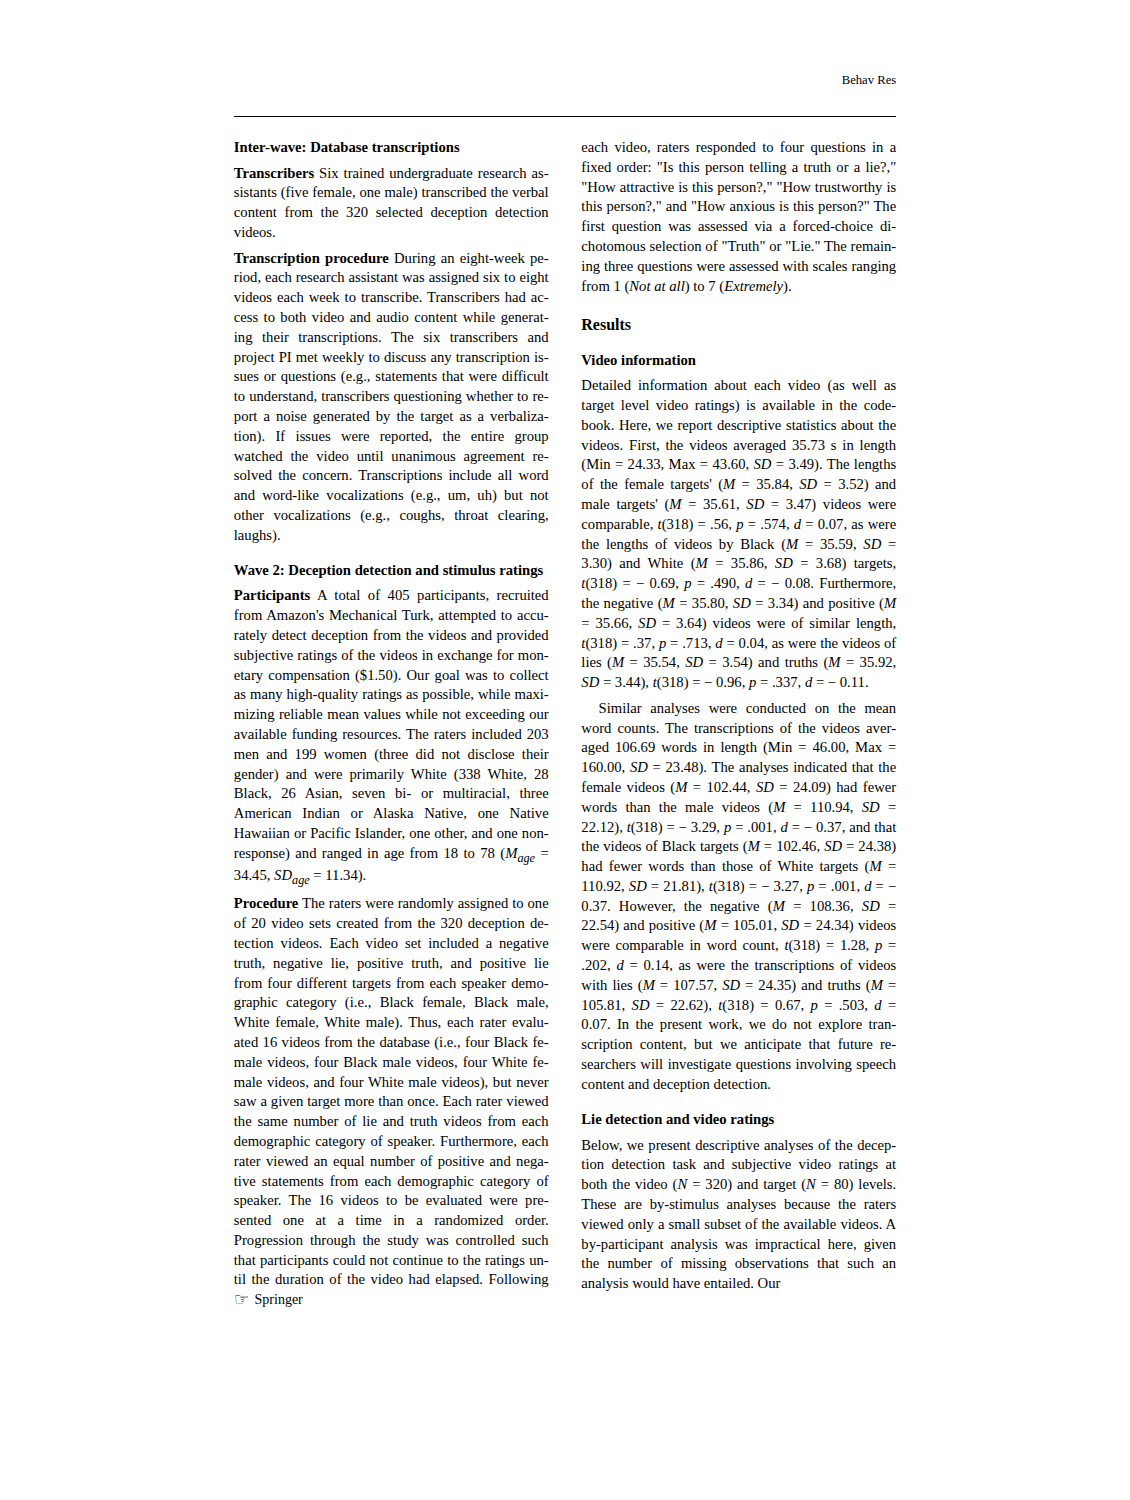Behav Res
Inter-wave: Database transcriptions
Transcribers Six trained undergraduate research assistants (five female, one male) transcribed the verbal content from the 320 selected deception detection videos.
Transcription procedure During an eight-week period, each research assistant was assigned six to eight videos each week to transcribe. Transcribers had access to both video and audio content while generating their transcriptions. The six transcribers and project PI met weekly to discuss any transcription issues or questions (e.g., statements that were difficult to understand, transcribers questioning whether to report a noise generated by the target as a verbalization). If issues were reported, the entire group watched the video until unanimous agreement resolved the concern. Transcriptions include all word and word-like vocalizations (e.g., um, uh) but not other vocalizations (e.g., coughs, throat clearing, laughs).
Wave 2: Deception detection and stimulus ratings
Participants A total of 405 participants, recruited from Amazon's Mechanical Turk, attempted to accurately detect deception from the videos and provided subjective ratings of the videos in exchange for monetary compensation ($1.50). Our goal was to collect as many high-quality ratings as possible, while maximizing reliable mean values while not exceeding our available funding resources. The raters included 203 men and 199 women (three did not disclose their gender) and were primarily White (338 White, 28 Black, 26 Asian, seven bi- or multiracial, three American Indian or Alaska Native, one Native Hawaiian or Pacific Islander, one other, and one non-response) and ranged in age from 18 to 78 (Mage = 34.45, SDage = 11.34).
Procedure The raters were randomly assigned to one of 20 video sets created from the 320 deception detection videos. Each video set included a negative truth, negative lie, positive truth, and positive lie from four different targets from each speaker demographic category (i.e., Black female, Black male, White female, White male). Thus, each rater evaluated 16 videos from the database (i.e., four Black female videos, four Black male videos, four White female videos, and four White male videos), but never saw a given target more than once. Each rater viewed the same number of lie and truth videos from each demographic category of speaker. Furthermore, each rater viewed an equal number of positive and negative statements from each demographic category of speaker. The 16 videos to be evaluated were presented one at a time in a randomized order. Progression through the study was controlled such that participants could not continue to the ratings until the duration of the video had elapsed. Following each video, raters responded to four questions in a fixed order: "Is this person telling a truth or a lie?," "How attractive is this person?," "How trustworthy is this person?," and "How anxious is this person?" The first question was assessed via a forced-choice dichotomous selection of "Truth" or "Lie." The remaining three questions were assessed with scales ranging from 1 (Not at all) to 7 (Extremely).
Results
Video information
Detailed information about each video (as well as target level video ratings) is available in the codebook. Here, we report descriptive statistics about the videos. First, the videos averaged 35.73 s in length (Min = 24.33, Max = 43.60, SD = 3.49). The lengths of the female targets' (M = 35.84, SD = 3.52) and male targets' (M = 35.61, SD = 3.47) videos were comparable, t(318) = .56, p = .574, d = 0.07, as were the lengths of videos by Black (M = 35.59, SD = 3.30) and White (M = 35.86, SD = 3.68) targets, t(318) = − 0.69, p = .490, d = − 0.08. Furthermore, the negative (M = 35.80, SD = 3.34) and positive (M = 35.66, SD = 3.64) videos were of similar length, t(318) = .37, p = .713, d = 0.04, as were the videos of lies (M = 35.54, SD = 3.54) and truths (M = 35.92, SD = 3.44), t(318) = − 0.96, p = .337, d = − 0.11.
Similar analyses were conducted on the mean word counts. The transcriptions of the videos averaged 106.69 words in length (Min = 46.00, Max = 160.00, SD = 23.48). The analyses indicated that the female videos (M = 102.44, SD = 24.09) had fewer words than the male videos (M = 110.94, SD = 22.12), t(318) = − 3.29, p = .001, d = − 0.37, and that the videos of Black targets (M = 102.46, SD = 24.38) had fewer words than those of White targets (M = 110.92, SD = 21.81), t(318) = − 3.27, p = .001, d = − 0.37. However, the negative (M = 108.36, SD = 22.54) and positive (M = 105.01, SD = 24.34) videos were comparable in word count, t(318) = 1.28, p = .202, d = 0.14, as were the transcriptions of videos with lies (M = 107.57, SD = 24.35) and truths (M = 105.81, SD = 22.62), t(318) = 0.67, p = .503, d = 0.07. In the present work, we do not explore transcription content, but we anticipate that future researchers will investigate questions involving speech content and deception detection.
Lie detection and video ratings
Below, we present descriptive analyses of the deception detection task and subjective video ratings at both the video (N = 320) and target (N = 80) levels. These are by-stimulus analyses because the raters viewed only a small subset of the available videos. A by-participant analysis was impractical here, given the number of missing observations that such an analysis would have entailed. Our
☞ Springer